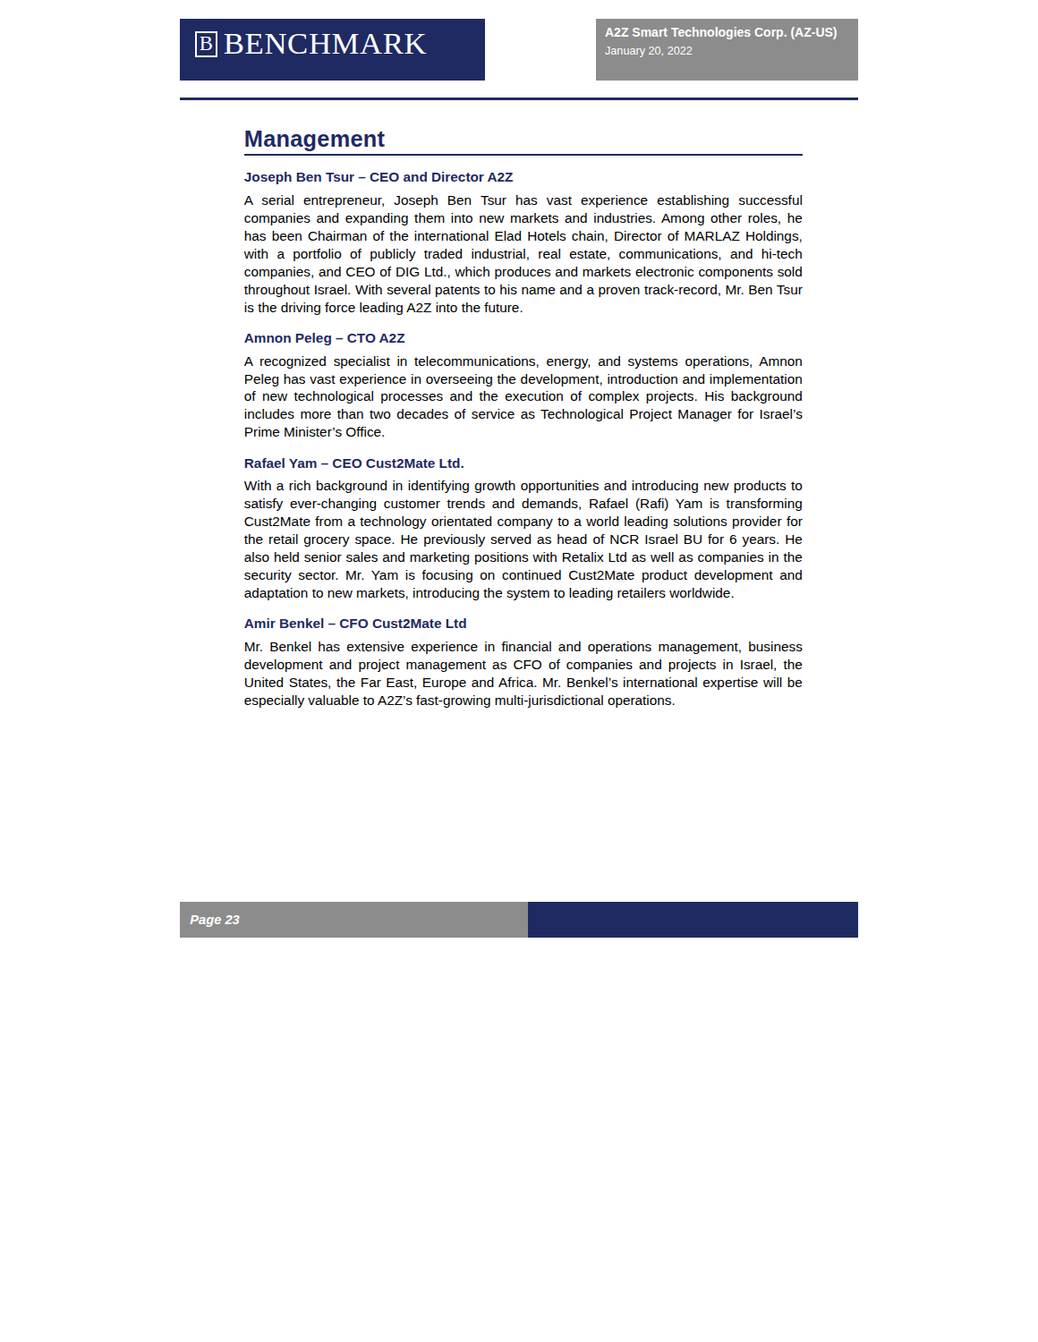BBENCHMARK
A2Z Smart Technologies Corp. (AZ-US)
January 20, 2022
Management
Joseph Ben Tsur – CEO and Director A2Z
A serial entrepreneur, Joseph Ben Tsur has vast experience establishing successful companies and expanding them into new markets and industries. Among other roles, he has been Chairman of the international Elad Hotels chain, Director of MARLAZ Holdings, with a portfolio of publicly traded industrial, real estate, communications, and hi-tech companies, and CEO of DIG Ltd., which produces and markets electronic components sold throughout Israel. With several patents to his name and a proven track-record, Mr. Ben Tsur is the driving force leading A2Z into the future.
Amnon Peleg – CTO A2Z
A recognized specialist in telecommunications, energy, and systems operations, Amnon Peleg has vast experience in overseeing the development, introduction and implementation of new technological processes and the execution of complex projects. His background includes more than two decades of service as Technological Project Manager for Israel’s Prime Minister’s Office.
Rafael Yam – CEO Cust2Mate Ltd.
With a rich background in identifying growth opportunities and introducing new products to satisfy ever-changing customer trends and demands, Rafael (Rafi) Yam is transforming Cust2Mate from a technology orientated company to a world leading solutions provider for the retail grocery space. He previously served as head of NCR Israel BU for 6 years. He also held senior sales and marketing positions with Retalix Ltd as well as companies in the security sector. Mr. Yam is focusing on continued Cust2Mate product development and adaptation to new markets, introducing the system to leading retailers worldwide.
Amir Benkel – CFO Cust2Mate Ltd
Mr. Benkel has extensive experience in financial and operations management, business development and project management as CFO of companies and projects in Israel, the United States, the Far East, Europe and Africa. Mr. Benkel’s international expertise will be especially valuable to A2Z’s fast-growing multi-jurisdictional operations.
Page 23